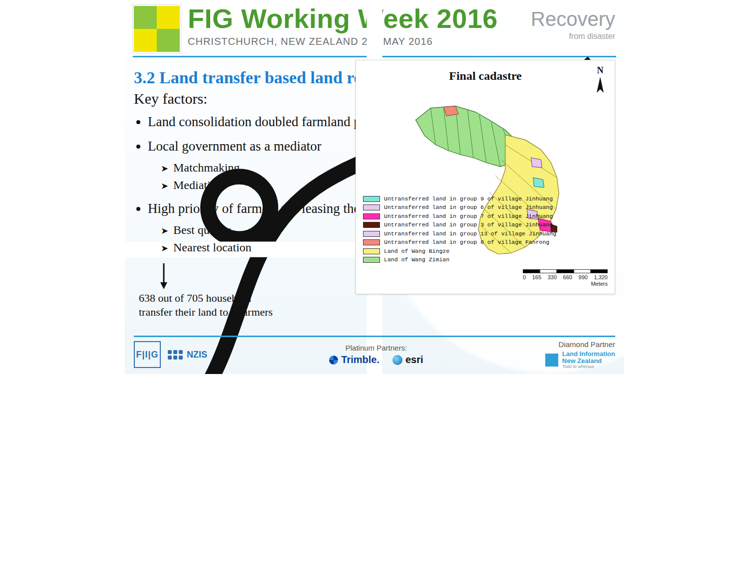FIG Working Week 2016
CHRISTCHURCH, NEW ZEALAND 2–6 MAY 2016
Recovery
from disaster
3.2 Land transfer based land reallocation
Key factors:
Land consolidation doubled farmland price
Local government as a mediator
Matchmaking
Mediation
High priority of farmers not leasing their land
Best quality
Nearest location
638 out of 705 household
transfer their land to 2 farmers
Final cadastre
N
Untransferred land in group 9 of village Jinhuang
Untransferred land in group 6 of village Jinhuang
Untransferred land in group 7 of village Jinhuang
Untransferred land in group 3 of village Jinhuang
Untransferred land in group 13 of village Jinhuang
Untransferred land in group 8 of village Fanrong
Land of Wang Bingze
Land of Wang Zimian
01653306609901,320
Meters
F|I|G
NZIS
Platinum Partners:
Trimble.
esri
Diamond Partner
Land Information
New Zealand
Toitū te whenua